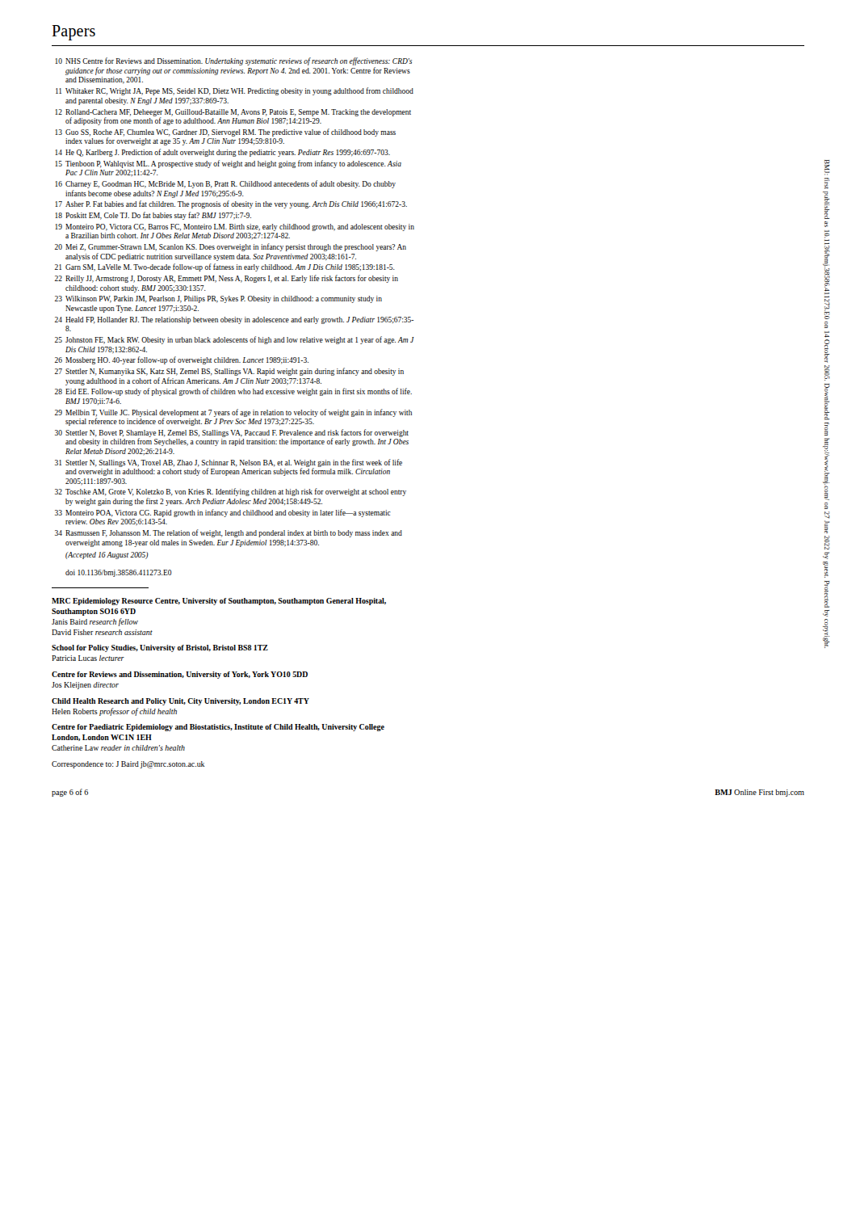Papers
NHS Centre for Reviews and Dissemination. Undertaking systematic reviews of research on effectiveness: CRD's guidance for those carrying out or commissioning reviews. Report No 4. 2nd ed. 2001. York: Centre for Reviews and Dissemination, 2001.
Whitaker RC, Wright JA, Pepe MS, Seidel KD, Dietz WH. Predicting obesity in young adulthood from childhood and parental obesity. N Engl J Med 1997;337:869-73.
Rolland-Cachera MF, Deheeger M, Guilloud-Bataille M, Avons P, Patois E, Sempe M. Tracking the development of adiposity from one month of age to adulthood. Ann Human Biol 1987;14:219-29.
Guo SS, Roche AF, Chumlea WC, Gardner JD, Siervogel RM. The predictive value of childhood body mass index values for overweight at age 35 y. Am J Clin Nutr 1994;59:810-9.
He Q, Karlberg J. Prediction of adult overweight during the pediatric years. Pediatr Res 1999;46:697-703.
Tienboon P, Wahlqvist ML. A prospective study of weight and height going from infancy to adolescence. Asia Pac J Clin Nutr 2002;11:42-7.
Charney E, Goodman HC, McBride M, Lyon B, Pratt R. Childhood antecedents of adult obesity. Do chubby infants become obese adults? N Engl J Med 1976;295:6-9.
Asher P. Fat babies and fat children. The prognosis of obesity in the very young. Arch Dis Child 1966;41:672-3.
Poskitt EM, Cole TJ. Do fat babies stay fat? BMJ 1977;i:7-9.
Monteiro PO, Victora CG, Barros FC, Monteiro LM. Birth size, early childhood growth, and adolescent obesity in a Brazilian birth cohort. Int J Obes Relat Metab Disord 2003;27:1274-82.
Mei Z, Grummer-Strawn LM, Scanlon KS. Does overweight in infancy persist through the preschool years? An analysis of CDC pediatric nutrition surveillance system data. Soz Praventivmed 2003;48:161-7.
Garn SM, LaVelle M. Two-decade follow-up of fatness in early childhood. Am J Dis Child 1985;139:181-5.
Reilly JJ, Armstrong J, Dorosty AR, Emmett PM, Ness A, Rogers I, et al. Early life risk factors for obesity in childhood: cohort study. BMJ 2005;330:1357.
Wilkinson PW, Parkin JM, Pearlson J, Philips PR, Sykes P. Obesity in childhood: a community study in Newcastle upon Tyne. Lancet 1977;i:350-2.
Heald FP, Hollander RJ. The relationship between obesity in adolescence and early growth. J Pediatr 1965;67:35-8.
Johnston FE, Mack RW. Obesity in urban black adolescents of high and low relative weight at 1 year of age. Am J Dis Child 1978;132:862-4.
Mossberg HO. 40-year follow-up of overweight children. Lancet 1989;ii:491-3.
Stettler N, Kumanyika SK, Katz SH, Zemel BS, Stallings VA. Rapid weight gain during infancy and obesity in young adulthood in a cohort of African Americans. Am J Clin Nutr 2003;77:1374-8.
Eid EE. Follow-up study of physical growth of children who had excessive weight gain in first six months of life. BMJ 1970;ii:74-6.
Mellbin T, Vuille JC. Physical development at 7 years of age in relation to velocity of weight gain in infancy with special reference to incidence of overweight. Br J Prev Soc Med 1973;27:225-35.
Stettler N, Bovet P, Shamlaye H, Zemel BS, Stallings VA, Paccaud F. Prevalence and risk factors for overweight and obesity in children from Seychelles, a country in rapid transition: the importance of early growth. Int J Obes Relat Metab Disord 2002;26:214-9.
Stettler N, Stallings VA, Troxel AB, Zhao J, Schinnar R, Nelson BA, et al. Weight gain in the first week of life and overweight in adulthood: a cohort study of European American subjects fed formula milk. Circulation 2005;111:1897-903.
Toschke AM, Grote V, Koletzko B, von Kries R. Identifying children at high risk for overweight at school entry by weight gain during the first 2 years. Arch Pediatr Adolesc Med 2004;158:449-52.
Monteiro POA, Victora CG. Rapid growth in infancy and childhood and obesity in later life—a systematic review. Obes Rev 2005;6:143-54.
Rasmussen F, Johansson M. The relation of weight, length and ponderal index at birth to body mass index and overweight among 18-year old males in Sweden. Eur J Epidemiol 1998;14:373-80.
(Accepted 16 August 2005)
doi 10.1136/bmj.38586.411273.E0
MRC Epidemiology Resource Centre, University of Southampton, Southampton General Hospital, Southampton SO16 6YD
Janis Baird research fellow
David Fisher research assistant
School for Policy Studies, University of Bristol, Bristol BS8 1TZ
Patricia Lucas lecturer
Centre for Reviews and Dissemination, University of York, York YO10 5DD
Jos Kleijnen director
Child Health Research and Policy Unit, City University, London EC1Y 4TY
Helen Roberts professor of child health
Centre for Paediatric Epidemiology and Biostatistics, Institute of Child Health, University College London, London WC1N 1EH
Catherine Law reader in children's health
Correspondence to: J Baird jb@mrc.soton.ac.uk
page 6 of 6
BMJ Online First bmj.com
BMJ: first published as 10.1136/bmj.38586.411273.E0 on 14 October 2005. Downloaded from http://www.bmj.com/ on 27 June 2022 by guest. Protected by copyright.